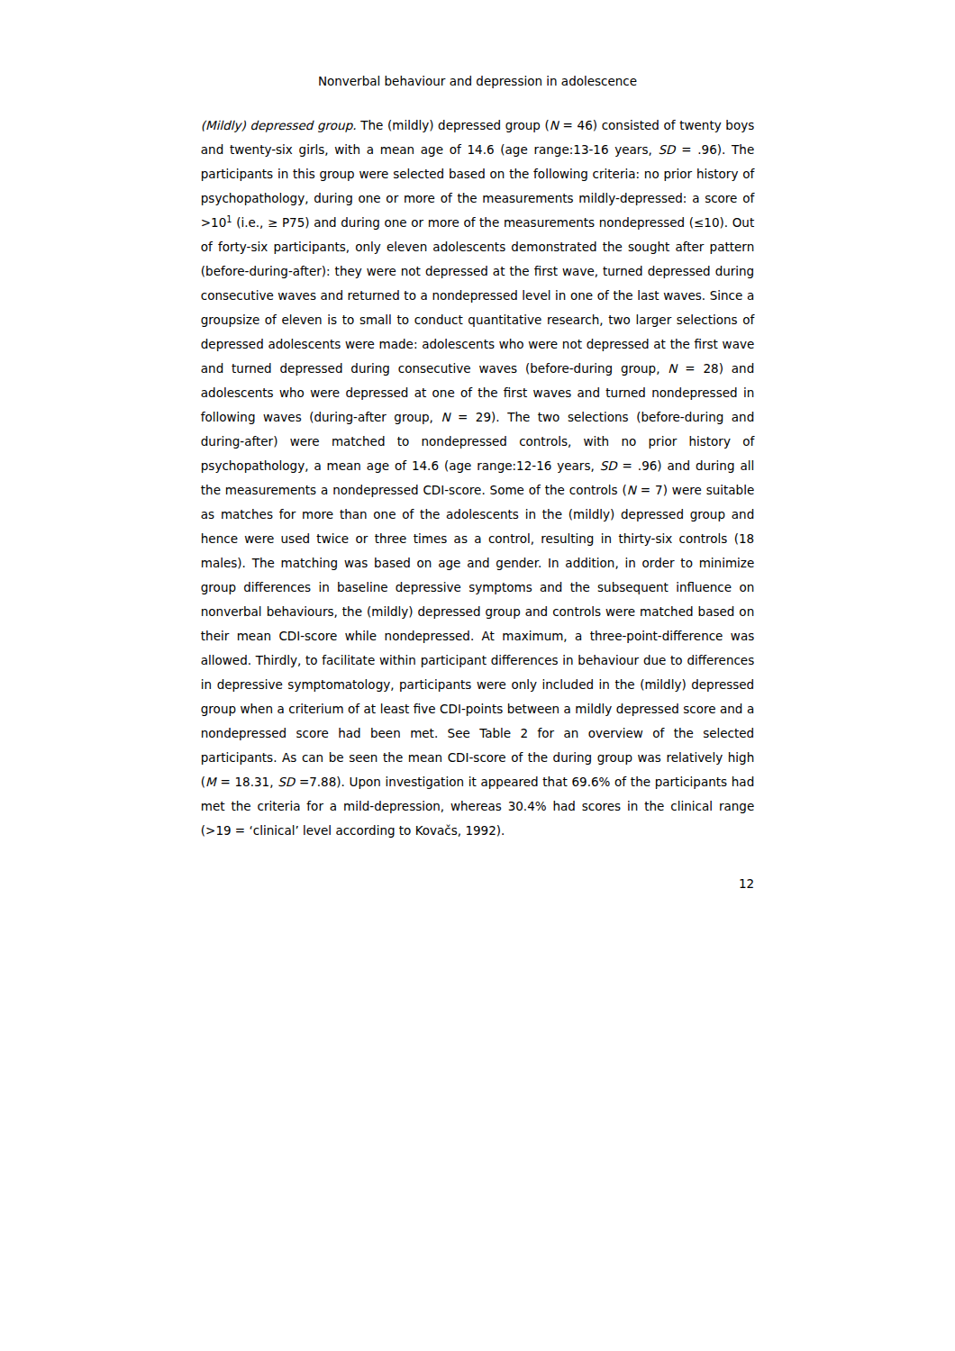Nonverbal behaviour and depression in adolescence
(Mildly) depressed group. The (mildly) depressed group (N = 46) consisted of twenty boys and twenty-six girls, with a mean age of 14.6 (age range:13-16 years, SD = .96). The participants in this group were selected based on the following criteria: no prior history of psychopathology, during one or more of the measurements mildly-depressed: a score of >101 (i.e., ≥ P75) and during one or more of the measurements nondepressed (≤10). Out of forty-six participants, only eleven adolescents demonstrated the sought after pattern (before-during-after): they were not depressed at the first wave, turned depressed during consecutive waves and returned to a nondepressed level in one of the last waves. Since a groupsize of eleven is to small to conduct quantitative research, two larger selections of depressed adolescents were made: adolescents who were not depressed at the first wave and turned depressed during consecutive waves (before-during group, N = 28) and adolescents who were depressed at one of the first waves and turned nondepressed in following waves (during-after group, N = 29). The two selections (before-during and during-after) were matched to nondepressed controls, with no prior history of psychopathology, a mean age of 14.6 (age range:12-16 years, SD = .96) and during all the measurements a nondepressed CDI-score. Some of the controls (N = 7) were suitable as matches for more than one of the adolescents in the (mildly) depressed group and hence were used twice or three times as a control, resulting in thirty-six controls (18 males). The matching was based on age and gender. In addition, in order to minimize group differences in baseline depressive symptoms and the subsequent influence on nonverbal behaviours, the (mildly) depressed group and controls were matched based on their mean CDI-score while nondepressed. At maximum, a three-point-difference was allowed. Thirdly, to facilitate within participant differences in behaviour due to differences in depressive symptomatology, participants were only included in the (mildly) depressed group when a criterium of at least five CDI-points between a mildly depressed score and a nondepressed score had been met. See Table 2 for an overview of the selected participants. As can be seen the mean CDI-score of the during group was relatively high (M = 18.31, SD =7.88). Upon investigation it appeared that 69.6% of the participants had met the criteria for a mild-depression, whereas 30.4% had scores in the clinical range (>19 = ‘clinical’ level according to Kovačs, 1992).
12